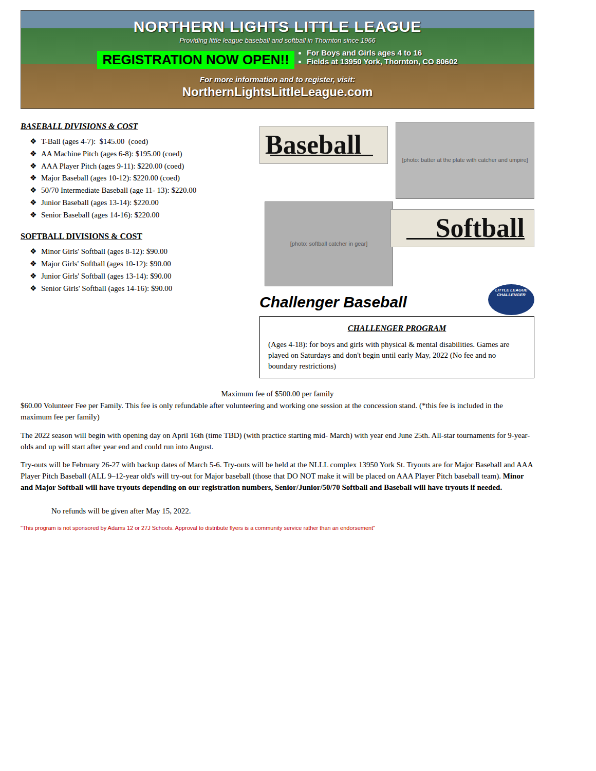NORTHERN LIGHTS LITTLE LEAGUE
Providing little league baseball and softball in Thornton since 1966
REGISTRATION NOW OPEN!!
For Boys and Girls ages 4 to 16
Fields at 13950 York, Thornton, CO 80602
For more information and to register, visit:
NorthernLightsLittleLeague.com
BASEBALL DIVISIONS & COST
T-Ball (ages 4-7): $145.00 (coed)
AA Machine Pitch (ages 6-8): $195.00 (coed)
AAA Player Pitch (ages 9-11): $220.00 (coed)
Major Baseball (ages 10-12): $220.00 (coed)
50/70 Intermediate Baseball (age 11- 13): $220.00
Junior Baseball (ages 13-14): $220.00
Senior Baseball (ages 14-16): $220.00
SOFTBALL DIVISIONS & COST
Minor Girls' Softball (ages 8-12): $90.00
Major Girls' Softball (ages 10-12): $90.00
Junior Girls' Softball (ages 13-14): $90.00
Senior Girls' Softball (ages 14-16): $90.00
Baseball
[photo: batter at the plate with catcher and umpire]
[photo: softball catcher in gear]
Softball
Challenger Baseball LITTLE LEAGUE
CHALLENGER
CHALLENGER PROGRAM
(Ages 4-18): for boys and girls with physical & mental disabilities. Games are played on Saturdays and don't begin until early May, 2022 (No fee and no boundary restrictions)
Maximum fee of $500.00 per family
$60.00 Volunteer Fee per Family. This fee is only refundable after volunteering and working one session at the concession stand. (*this fee is included in the maximum fee per family)
The 2022 season will begin with opening day on April 16th (time TBD) (with practice starting mid- March) with year end June 25th. All-star tournaments for 9-year-olds and up will start after year end and could run into August.
Try-outs will be February 26-27 with backup dates of March 5-6. Try-outs will be held at the NLLL complex 13950 York St. Tryouts are for Major Baseball and AAA Player Pitch Baseball (ALL 9–12-year old's will try-out for Major baseball (those that DO NOT make it will be placed on AAA Player Pitch baseball team). Minor and Major Softball will have tryouts depending on our registration numbers, Senior/Junior/50/70 Softball and Baseball will have tryouts if needed.
No refunds will be given after May 15, 2022.
"This program is not sponsored by Adams 12 or 27J Schools. Approval to distribute flyers is a community service rather than an endorsement"